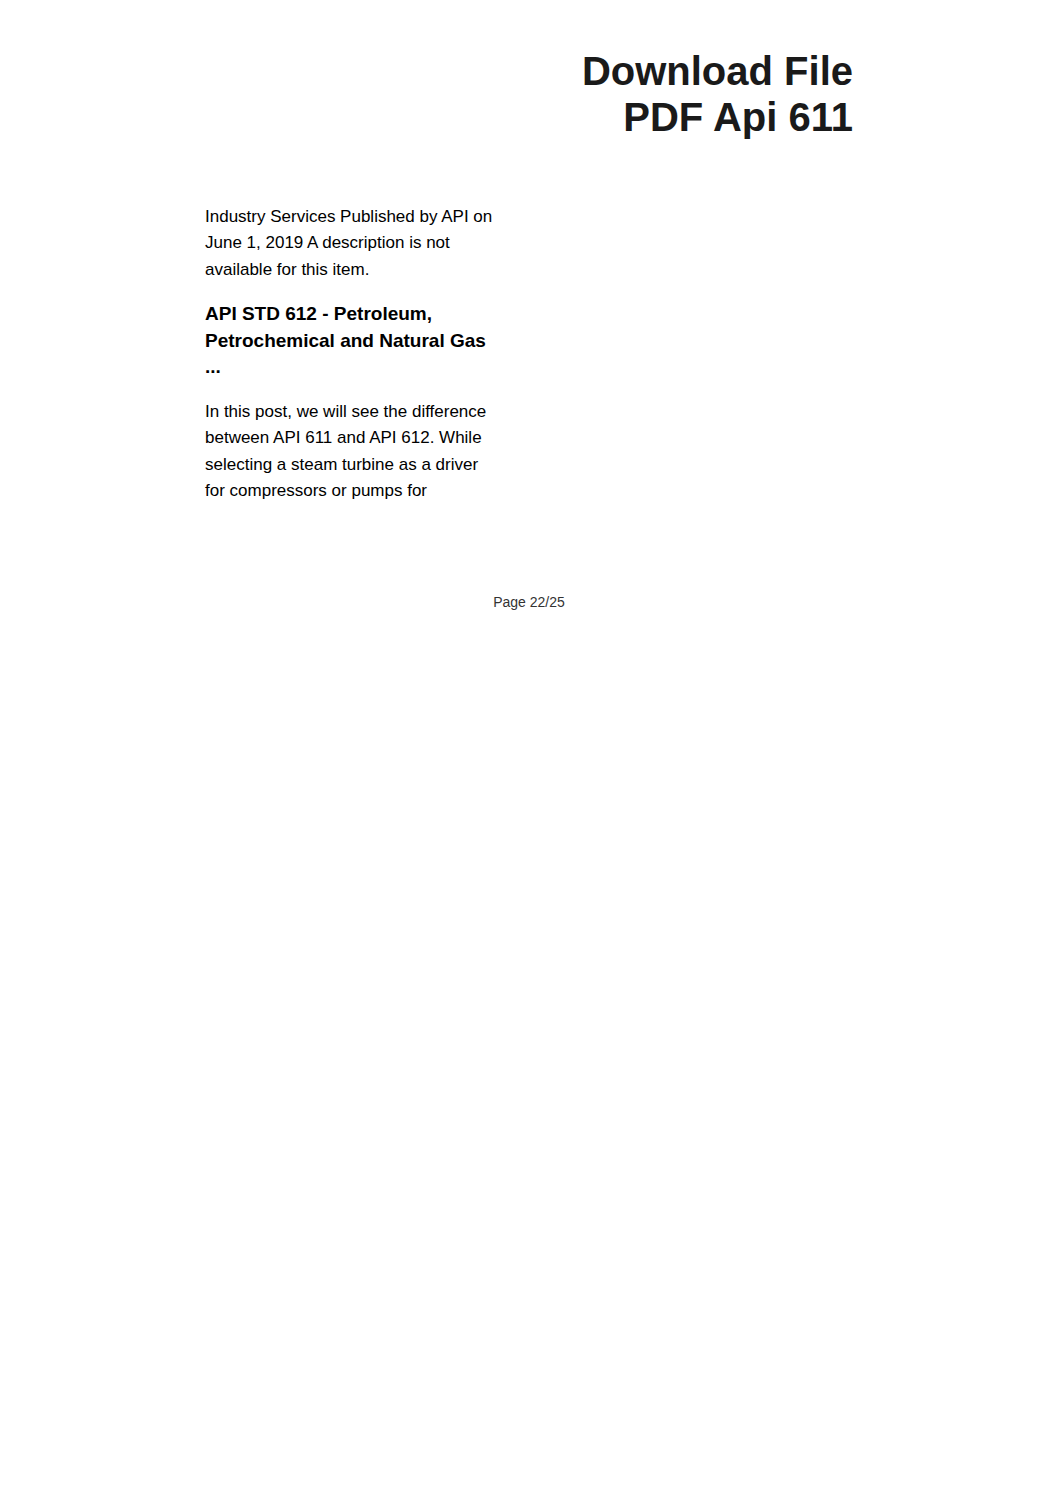Download File
PDF Api 611
Industry Services Published by API on June 1, 2019 A description is not available for this item.
API STD 612 - Petroleum, Petrochemical and Natural Gas ...
In this post, we will see the difference between API 611 and API 612. While selecting a steam turbine as a driver for compressors or pumps for
Page 22/25